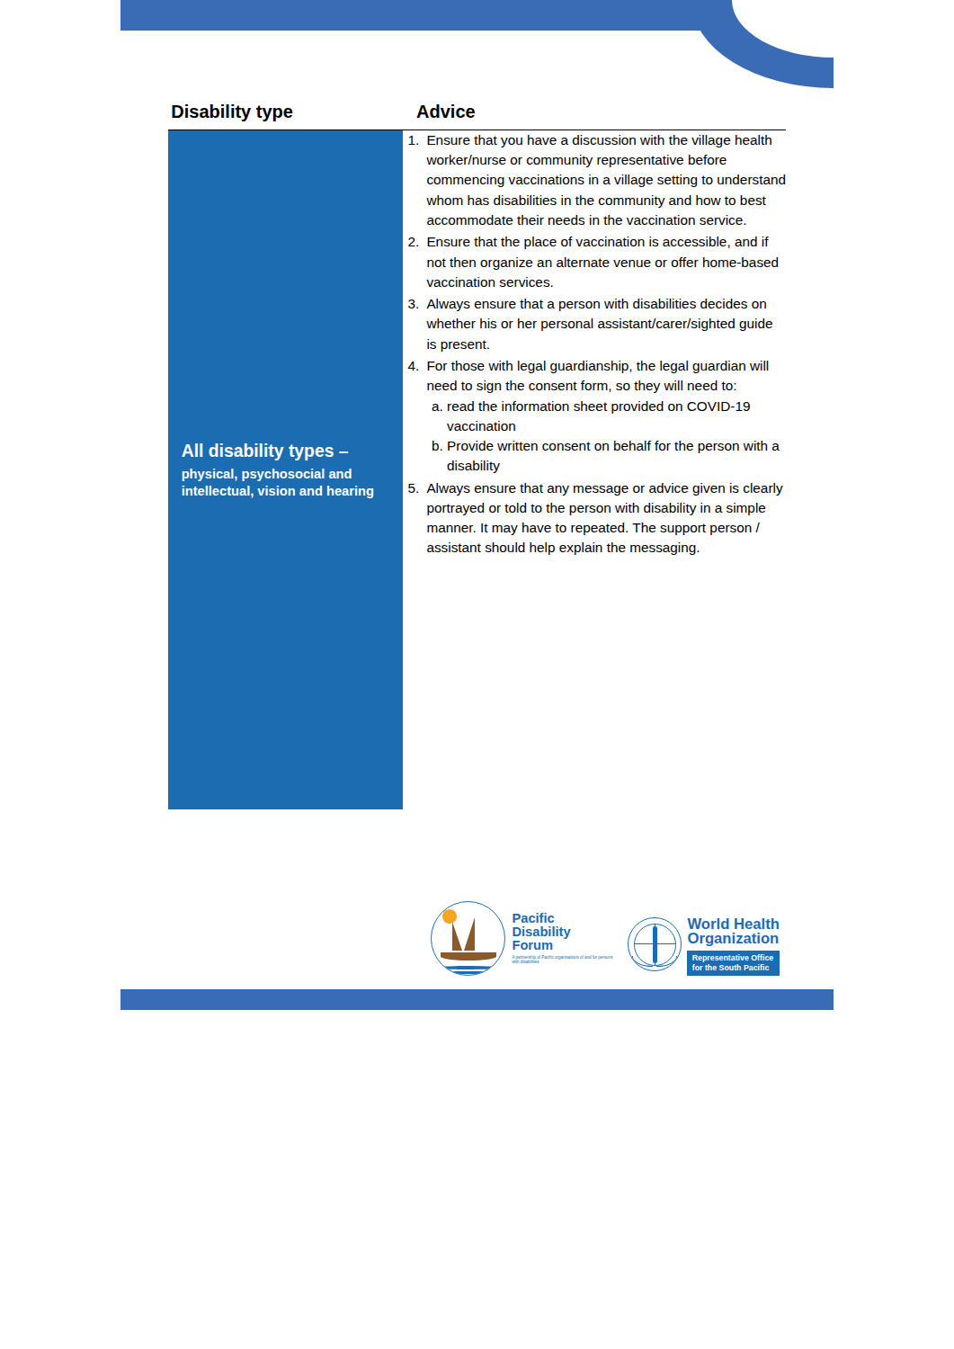| Disability type | Advice |
| --- | --- |
| All disability types – physical, psychosocial and intellectual, vision and hearing | Ensure that you have a discussion with the village health worker/nurse or community representative before commencing vaccinations in a village setting to understand whom has disabilities in the community and how to best accommodate their needs in the vaccination service. Ensure that the place of vaccination is accessible, and if not then organize an alternate venue or offer home-based vaccination services. Always ensure that a person with disabilities decides on whether his or her personal assistant/carer/sighted guide is present. For those with legal guardianship, the legal guardian will need to sign the consent form, so they will need to: read the information sheet provided on COVID-19 vaccination Provide written consent on behalf for the person with a disability Always ensure that any message or advice given is clearly portrayed or told to the person with disability in a simple manner. It may have to repeated. The support person / assistant should help explain the messaging. |
Pacific Disability Forum A partnership of Pacific organisations of and for persons with disabilities
World Health Organization Representative Office
for the South Pacific